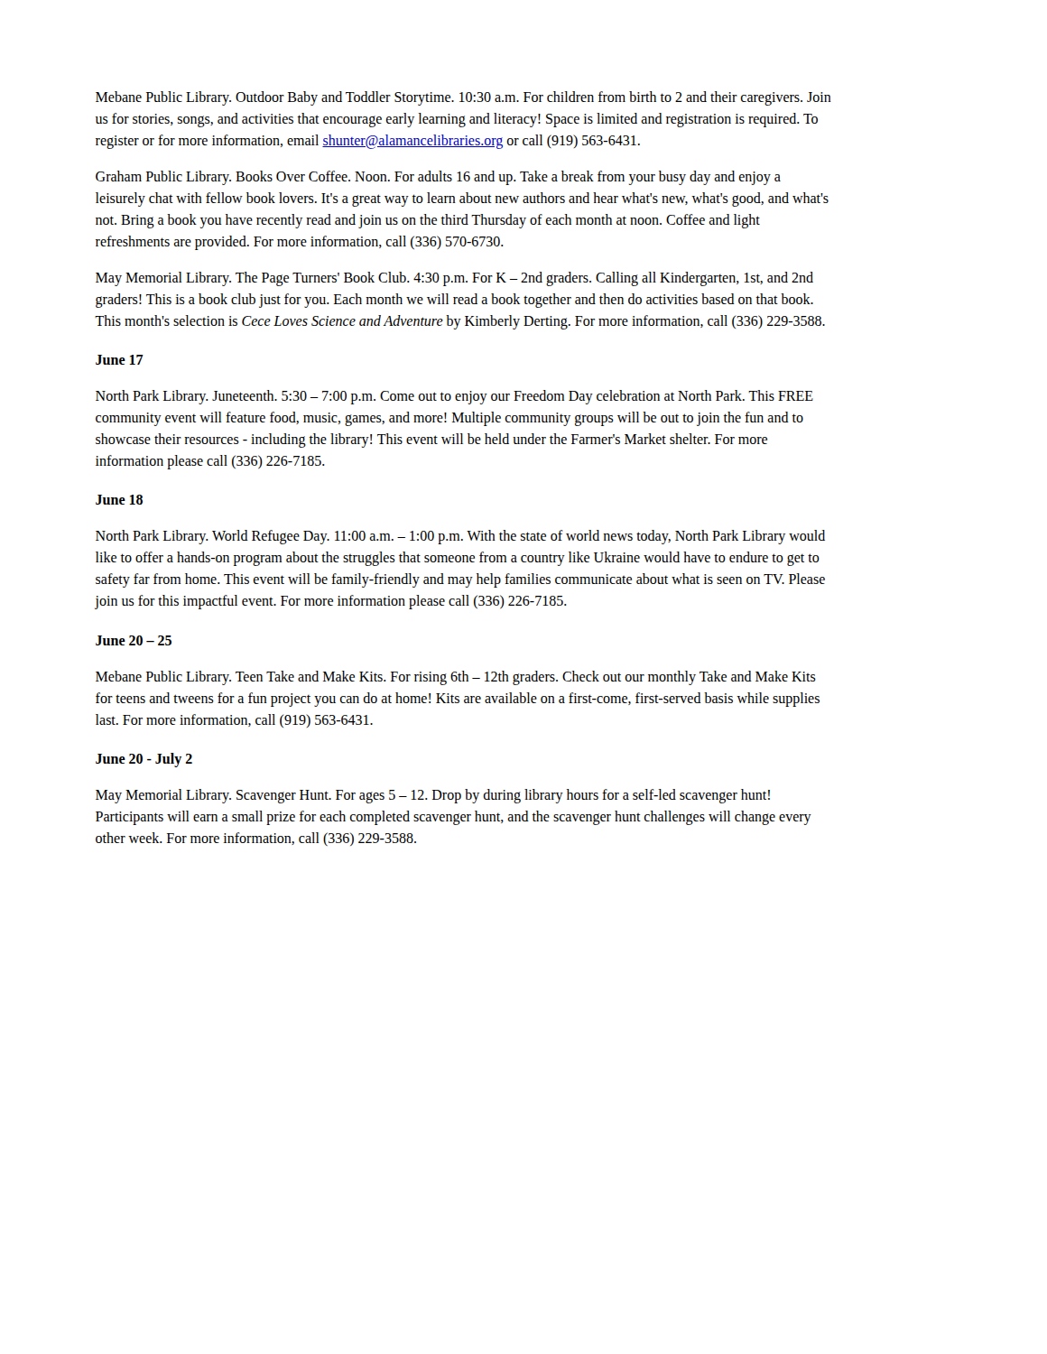Mebane Public Library. Outdoor Baby and Toddler Storytime. 10:30 a.m. For children from birth to 2 and their caregivers. Join us for stories, songs, and activities that encourage early learning and literacy! Space is limited and registration is required. To register or for more information, email shunter@alamancelibraries.org or call (919) 563-6431.
Graham Public Library. Books Over Coffee. Noon. For adults 16 and up. Take a break from your busy day and enjoy a leisurely chat with fellow book lovers. It's a great way to learn about new authors and hear what's new, what's good, and what's not. Bring a book you have recently read and join us on the third Thursday of each month at noon. Coffee and light refreshments are provided. For more information, call (336) 570-6730.
May Memorial Library. The Page Turners' Book Club. 4:30 p.m. For K – 2nd graders. Calling all Kindergarten, 1st, and 2nd graders! This is a book club just for you. Each month we will read a book together and then do activities based on that book. This month's selection is Cece Loves Science and Adventure by Kimberly Derting. For more information, call (336) 229-3588.
June 17
North Park Library. Juneteenth. 5:30 – 7:00 p.m. Come out to enjoy our Freedom Day celebration at North Park. This FREE community event will feature food, music, games, and more! Multiple community groups will be out to join the fun and to showcase their resources - including the library! This event will be held under the Farmer's Market shelter. For more information please call (336) 226-7185.
June 18
North Park Library. World Refugee Day. 11:00 a.m. – 1:00 p.m. With the state of world news today, North Park Library would like to offer a hands-on program about the struggles that someone from a country like Ukraine would have to endure to get to safety far from home. This event will be family-friendly and may help families communicate about what is seen on TV. Please join us for this impactful event. For more information please call (336) 226-7185.
June 20 – 25
Mebane Public Library. Teen Take and Make Kits. For rising 6th – 12th graders. Check out our monthly Take and Make Kits for teens and tweens for a fun project you can do at home! Kits are available on a first-come, first-served basis while supplies last. For more information, call (919) 563-6431.
June 20 - July 2
May Memorial Library. Scavenger Hunt. For ages 5 – 12. Drop by during library hours for a self-led scavenger hunt! Participants will earn a small prize for each completed scavenger hunt, and the scavenger hunt challenges will change every other week. For more information, call (336) 229-3588.